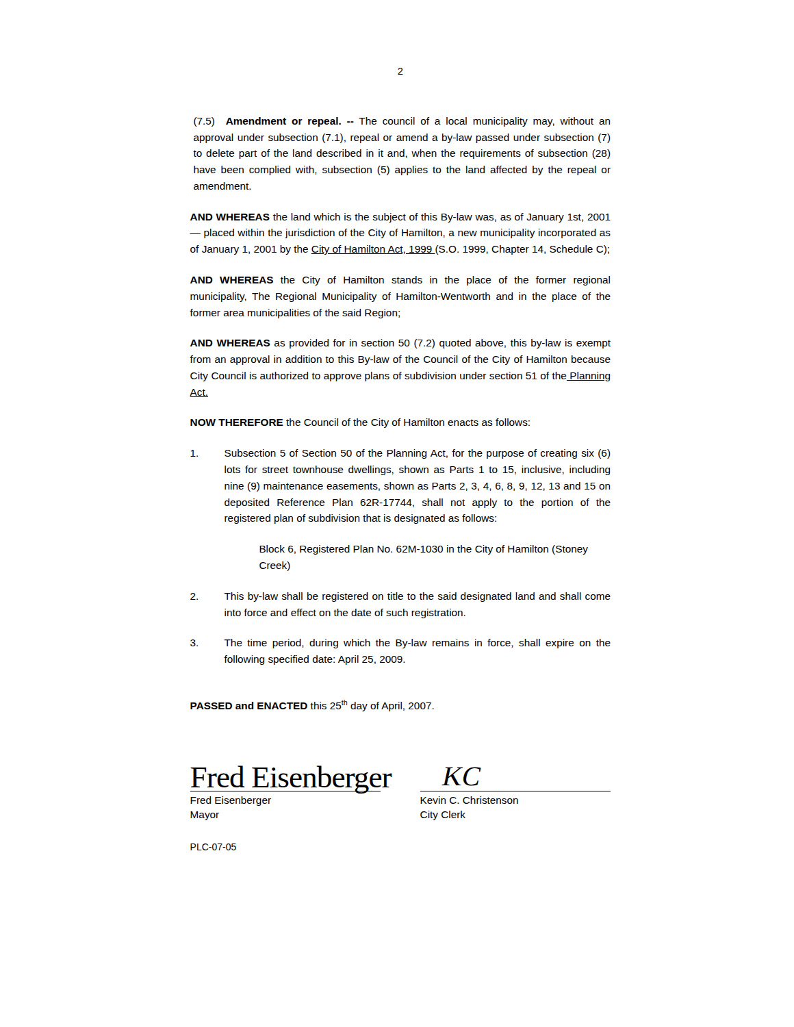2
(7.5) Amendment or repeal. -- The council of a local municipality may, without an approval under subsection (7.1), repeal or amend a by-law passed under subsection (7) to delete part of the land described in it and, when the requirements of subsection (28) have been complied with, subsection (5) applies to the land affected by the repeal or amendment.
AND WHEREAS the land which is the subject of this By-law was, as of January 1st, 2001 — placed within the jurisdiction of the City of Hamilton, a new municipality incorporated as of January 1, 2001 by the City of Hamilton Act, 1999 (S.O. 1999, Chapter 14, Schedule C);
AND WHEREAS the City of Hamilton stands in the place of the former regional municipality, The Regional Municipality of Hamilton-Wentworth and in the place of the former area municipalities of the said Region;
AND WHEREAS as provided for in section 50 (7.2) quoted above, this by-law is exempt from an approval in addition to this By-law of the Council of the City of Hamilton because City Council is authorized to approve plans of subdivision under section 51 of the Planning Act.
NOW THEREFORE the Council of the City of Hamilton enacts as follows:
1.
Subsection 5 of Section 50 of the Planning Act, for the purpose of creating six (6) lots for street townhouse dwellings, shown as Parts 1 to 15, inclusive, including nine (9) maintenance easements, shown as Parts 2, 3, 4, 6, 8, 9, 12, 13 and 15 on deposited Reference Plan 62R-17744, shall not apply to the portion of the registered plan of subdivision that is designated as follows:
Block 6, Registered Plan No. 62M-1030 in the City of Hamilton (Stoney Creek)
2.
This by-law shall be registered on title to the said designated land and shall come into force and effect on the date of such registration.
3.
The time period, during which the By-law remains in force, shall expire on the following specified date: April 25, 2009.
PASSED and ENACTED this 25th day of April, 2007.
Fred Eisenberger
Fred Eisenberger
Mayor
KC
Kevin C. Christenson
City Clerk
PLC-07-05